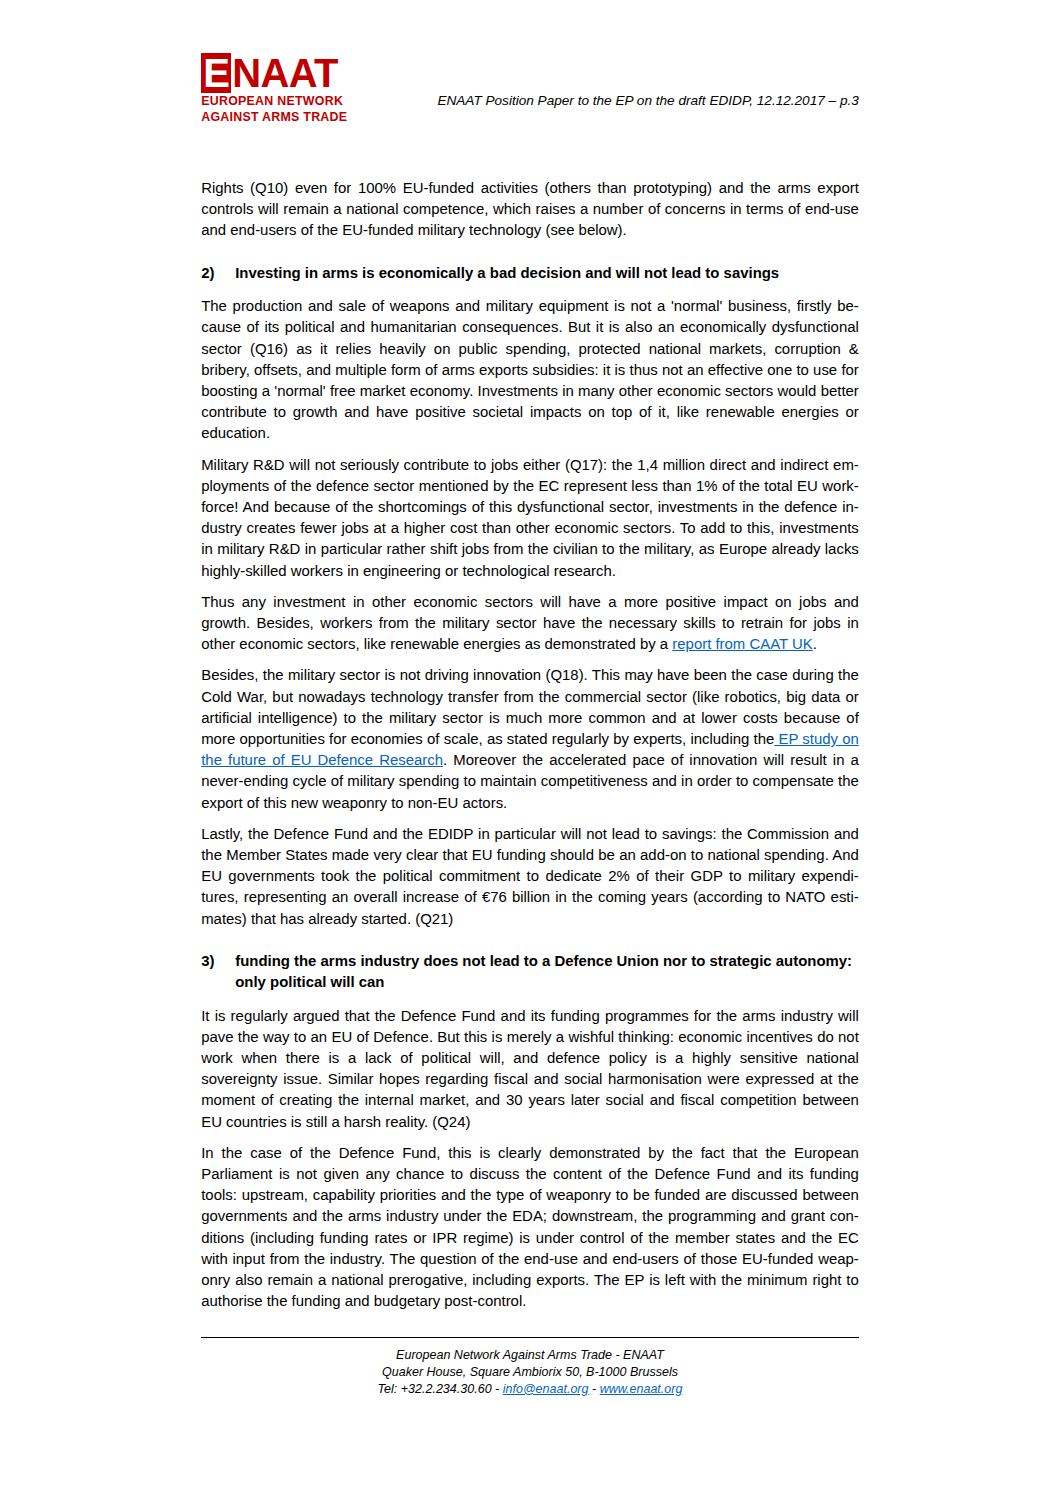ENAAT EUROPEAN NETWORK
AGAINST ARMS TRADE
ENAAT Position Paper to the EP on the draft EDIDP, 12.12.2017 – p.3
Rights (Q10) even for 100% EU-funded activities (others than prototyping) and the arms export controls will remain a national competence, which raises a number of concerns in terms of end-use and end-users of the EU-funded military technology (see below).
2) Investing in arms is economically a bad decision and will not lead to savings
The production and sale of weapons and military equipment is not a 'normal' business, firstly because of its political and humanitarian consequences. But it is also an economically dysfunctional sector (Q16) as it relies heavily on public spending, protected national markets, corruption & bribery, offsets, and multiple form of arms exports subsidies: it is thus not an effective one to use for boosting a 'normal' free market economy. Investments in many other economic sectors would better contribute to growth and have positive societal impacts on top of it, like renewable energies or education.
Military R&D will not seriously contribute to jobs either (Q17): the 1,4 million direct and indirect employments of the defence sector mentioned by the EC represent less than 1% of the total EU workforce! And because of the shortcomings of this dysfunctional sector, investments in the defence industry creates fewer jobs at a higher cost than other economic sectors. To add to this, investments in military R&D in particular rather shift jobs from the civilian to the military, as Europe already lacks highly-skilled workers in engineering or technological research.
Thus any investment in other economic sectors will have a more positive impact on jobs and growth. Besides, workers from the military sector have the necessary skills to retrain for jobs in other economic sectors, like renewable energies as demonstrated by a report from CAAT UK.
Besides, the military sector is not driving innovation (Q18). This may have been the case during the Cold War, but nowadays technology transfer from the commercial sector (like robotics, big data or artificial intelligence) to the military sector is much more common and at lower costs because of more opportunities for economies of scale, as stated regularly by experts, including the EP study on the future of EU Defence Research. Moreover the accelerated pace of innovation will result in a never-ending cycle of military spending to maintain competitiveness and in order to compensate the export of this new weaponry to non-EU actors.
Lastly, the Defence Fund and the EDIDP in particular will not lead to savings: the Commission and the Member States made very clear that EU funding should be an add-on to national spending. And EU governments took the political commitment to dedicate 2% of their GDP to military expenditures, representing an overall increase of €76 billion in the coming years (according to NATO estimates) that has already started. (Q21)
3) funding the arms industry does not lead to a Defence Union nor to strategic autonomy: only political will can
It is regularly argued that the Defence Fund and its funding programmes for the arms industry will pave the way to an EU of Defence. But this is merely a wishful thinking: economic incentives do not work when there is a lack of political will, and defence policy is a highly sensitive national sovereignty issue. Similar hopes regarding fiscal and social harmonisation were expressed at the moment of creating the internal market, and 30 years later social and fiscal competition between EU countries is still a harsh reality. (Q24)
In the case of the Defence Fund, this is clearly demonstrated by the fact that the European Parliament is not given any chance to discuss the content of the Defence Fund and its funding tools: upstream, capability priorities and the type of weaponry to be funded are discussed between governments and the arms industry under the EDA; downstream, the programming and grant conditions (including funding rates or IPR regime) is under control of the member states and the EC with input from the industry. The question of the end-use and end-users of those EU-funded weaponry also remain a national prerogative, including exports. The EP is left with the minimum right to authorise the funding and budgetary post-control.
European Network Against Arms Trade - ENAAT
Quaker House, Square Ambiorix 50, B-1000 Brussels
Tel: +32.2.234.30.60 - info@enaat.org - www.enaat.org